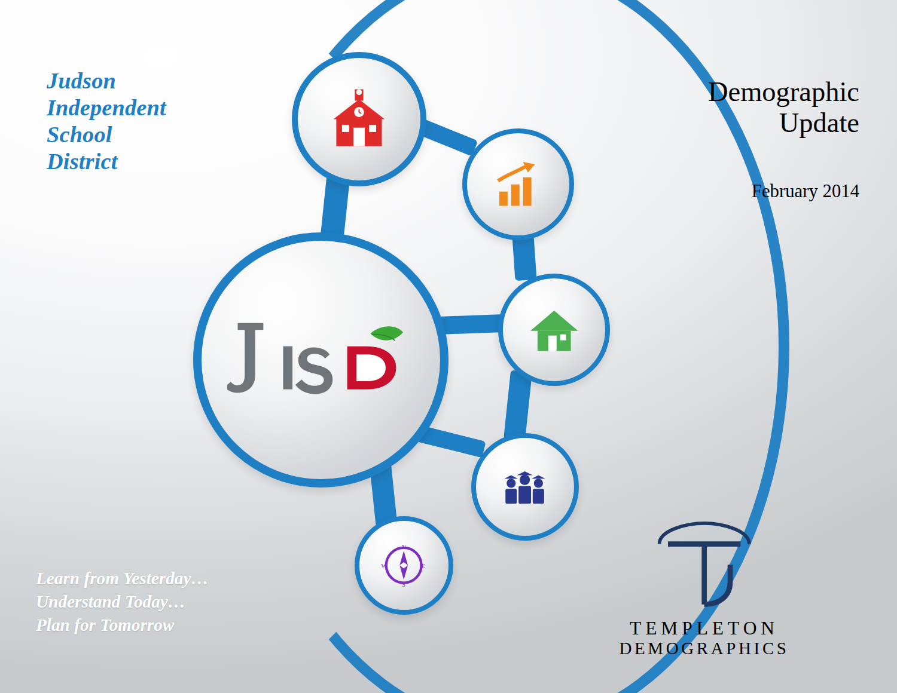Judson
Independent
School
District
Demographic
Update
February 2014
Learn from Yesterday…
Understand Today…
Plan for Tomorrow
N S W E
TEMPLETON DEMOGRAPHICS